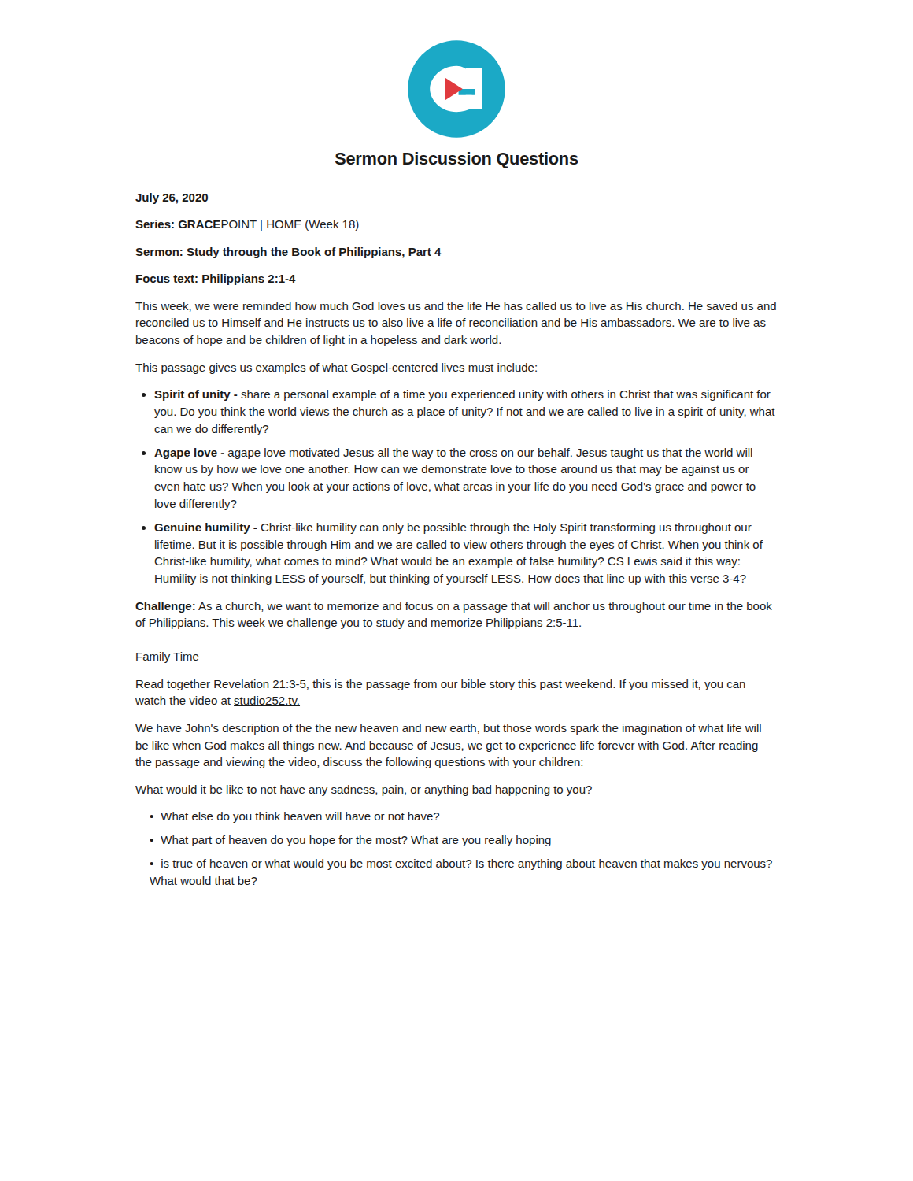Sermon Discussion Questions
July 26, 2020
Series: GRACE POINT | HOME (Week 18)
Sermon: Study through the Book of Philippians, Part 4
Focus text: Philippians 2:1-4
This week, we were reminded how much God loves us and the life He has called us to live as His church. He saved us and reconciled us to Himself and He instructs us to also live a life of reconciliation and be His ambassadors. We are to live as beacons of hope and be children of light in a hopeless and dark world.
This passage gives us examples of what Gospel-centered lives must include:
Spirit of unity - share a personal example of a time you experienced unity with others in Christ that was significant for you. Do you think the world views the church as a place of unity? If not and we are called to live in a spirit of unity, what can we do differently?
Agape love - agape love motivated Jesus all the way to the cross on our behalf. Jesus taught us that the world will know us by how we love one another. How can we demonstrate love to those around us that may be against us or even hate us? When you look at your actions of love, what areas in your life do you need God's grace and power to love differently?
Genuine humility - Christ-like humility can only be possible through the Holy Spirit transforming us throughout our lifetime. But it is possible through Him and we are called to view others through the eyes of Christ. When you think of Christ-like humility, what comes to mind? What would be an example of false humility? CS Lewis said it this way: Humility is not thinking LESS of yourself, but thinking of yourself LESS. How does that line up with this verse 3-4?
Challenge: As a church, we want to memorize and focus on a passage that will anchor us throughout our time in the book of Philippians. This week we challenge you to study and memorize Philippians 2:5-11.
Family Time
Read together Revelation 21:3-5, this is the passage from our bible story this past weekend. If you missed it, you can watch the video at studio252.tv.
We have John's description of the the new heaven and new earth, but those words spark the imagination of what life will be like when God makes all things new. And because of Jesus, we get to experience life forever with God. After reading the passage and viewing the video, discuss the following questions with your children:
What would it be like to not have any sadness, pain, or anything bad happening to you?
What else do you think heaven will have or not have?
What part of heaven do you hope for the most? What are you really hoping
is true of heaven or what would you be most excited about? Is there anything about heaven that makes you nervous? What would that be?